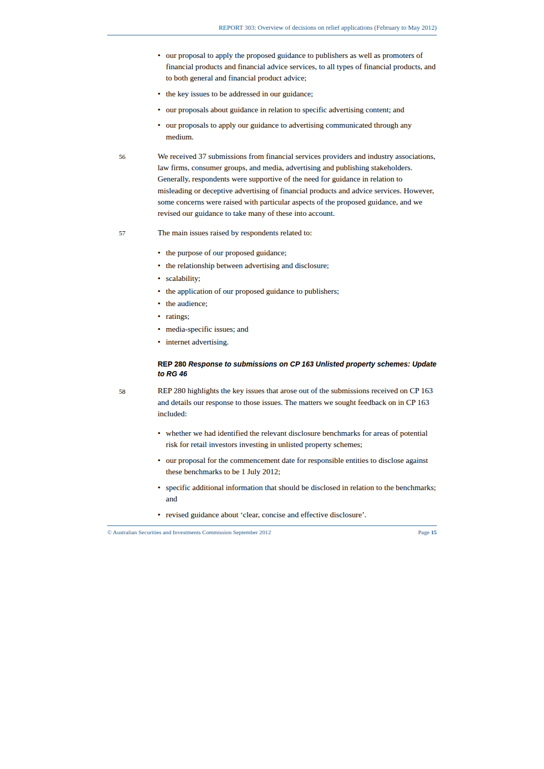REPORT 303: Overview of decisions on relief applications (February to May 2012)
our proposal to apply the proposed guidance to publishers as well as promoters of financial products and financial advice services, to all types of financial products, and to both general and financial product advice;
the key issues to be addressed in our guidance;
our proposals about guidance in relation to specific advertising content; and
our proposals to apply our guidance to advertising communicated through any medium.
56
We received 37 submissions from financial services providers and industry associations, law firms, consumer groups, and media, advertising and publishing stakeholders. Generally, respondents were supportive of the need for guidance in relation to misleading or deceptive advertising of financial products and advice services. However, some concerns were raised with particular aspects of the proposed guidance, and we revised our guidance to take many of these into account.
57
The main issues raised by respondents related to:
the purpose of our proposed guidance;
the relationship between advertising and disclosure;
scalability;
the application of our proposed guidance to publishers;
the audience;
ratings;
media-specific issues; and
internet advertising.
REP 280 Response to submissions on CP 163 Unlisted property schemes: Update to RG 46
58
REP 280 highlights the key issues that arose out of the submissions received on CP 163 and details our response to those issues. The matters we sought feedback on in CP 163 included:
whether we had identified the relevant disclosure benchmarks for areas of potential risk for retail investors investing in unlisted property schemes;
our proposal for the commencement date for responsible entities to disclose against these benchmarks to be 1 July 2012;
specific additional information that should be disclosed in relation to the benchmarks; and
revised guidance about ‘clear, concise and effective disclosure’.
© Australian Securities and Investments Commission September 2012
Page 15